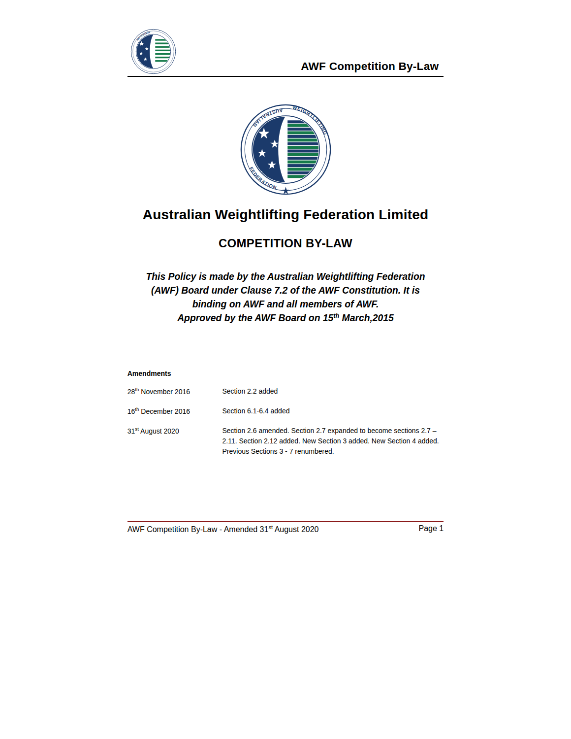AWF Competition By-Law
Australian Weightlifting Federation Limited
COMPETITION BY-LAW
This Policy is made by the Australian Weightlifting Federation (AWF) Board under Clause 7.2 of the AWF Constitution. It is binding on AWF and all members of AWF.
Approved by the AWF Board on 15th March,2015
Amendments
| 28 th November 2016 | Section 2.2 added |
| 16 th December 2016 | Section 6.1-6.4 added |
| 31 st August 2020 | Section 2.6 amended. Section 2.7 expanded to become sections 2.7 – 2.11. Section 2.12 added. New Section 3 added. New Section 4 added. Previous Sections 3 - 7 renumbered. |
AWF Competition By-Law - Amended 31st August 2020 Page 1